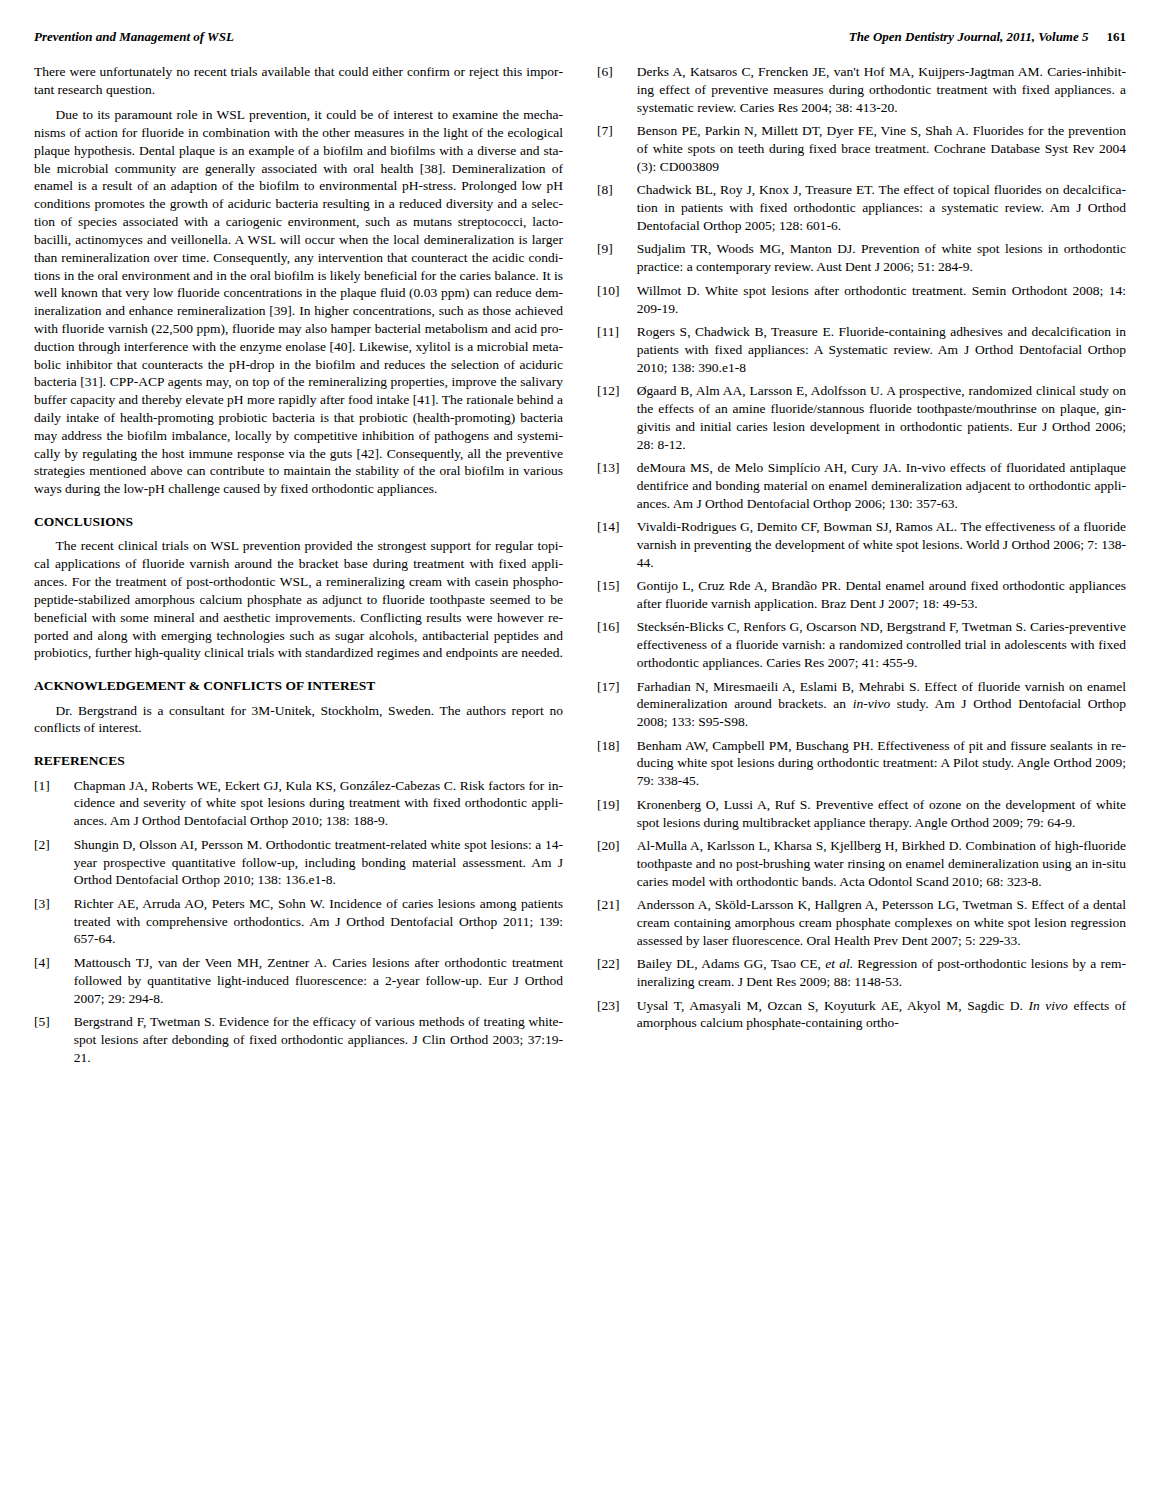Prevention and Management of WSL
The Open Dentistry Journal, 2011, Volume 5161
There were unfortunately no recent trials available that could either confirm or reject this important research question.
Due to its paramount role in WSL prevention, it could be of interest to examine the mechanisms of action for fluoride in combination with the other measures in the light of the ecological plaque hypothesis. Dental plaque is an example of a biofilm and biofilms with a diverse and stable microbial community are generally associated with oral health [38]. Demineralization of enamel is a result of an adaption of the biofilm to environmental pH-stress. Prolonged low pH conditions promotes the growth of aciduric bacteria resulting in a reduced diversity and a selection of species associated with a cariogenic environment, such as mutans streptococci, lactobacilli, actinomyces and veillonella. A WSL will occur when the local demineralization is larger than remineralization over time. Consequently, any intervention that counteract the acidic conditions in the oral environment and in the oral biofilm is likely beneficial for the caries balance. It is well known that very low fluoride concentrations in the plaque fluid (0.03 ppm) can reduce demineralization and enhance remineralization [39]. In higher concentrations, such as those achieved with fluoride varnish (22,500 ppm), fluoride may also hamper bacterial metabolism and acid production through interference with the enzyme enolase [40]. Likewise, xylitol is a microbial metabolic inhibitor that counteracts the pH-drop in the biofilm and reduces the selection of aciduric bacteria [31]. CPP-ACP agents may, on top of the remineralizing properties, improve the salivary buffer capacity and thereby elevate pH more rapidly after food intake [41]. The rationale behind a daily intake of health-promoting probiotic bacteria is that probiotic (health-promoting) bacteria may address the biofilm imbalance, locally by competitive inhibition of pathogens and systemically by regulating the host immune response via the guts [42]. Consequently, all the preventive strategies mentioned above can contribute to maintain the stability of the oral biofilm in various ways during the low-pH challenge caused by fixed orthodontic appliances.
CONCLUSIONS
The recent clinical trials on WSL prevention provided the strongest support for regular topical applications of fluoride varnish around the bracket base during treatment with fixed appliances. For the treatment of post-orthodontic WSL, a remineralizing cream with casein phosphopeptide-stabilized amorphous calcium phosphate as adjunct to fluoride toothpaste seemed to be beneficial with some mineral and aesthetic improvements. Conflicting results were however reported and along with emerging technologies such as sugar alcohols, antibacterial peptides and probiotics, further high-quality clinical trials with standardized regimes and endpoints are needed.
ACKNOWLEDGEMENT & CONFLICTS OF INTEREST
Dr. Bergstrand is a consultant for 3M-Unitek, Stockholm, Sweden. The authors report no conflicts of interest.
REFERENCES
[1] Chapman JA, Roberts WE, Eckert GJ, Kula KS, González-Cabezas C. Risk factors for incidence and severity of white spot lesions during treatment with fixed orthodontic appliances. Am J Orthod Dentofacial Orthop 2010; 138: 188-9.
[2] Shungin D, Olsson AI, Persson M. Orthodontic treatment-related white spot lesions: a 14-year prospective quantitative follow-up, including bonding material assessment. Am J Orthod Dentofacial Orthop 2010; 138: 136.e1-8.
[3] Richter AE, Arruda AO, Peters MC, Sohn W. Incidence of caries lesions among patients treated with comprehensive orthodontics. Am J Orthod Dentofacial Orthop 2011; 139: 657-64.
[4] Mattousch TJ, van der Veen MH, Zentner A. Caries lesions after orthodontic treatment followed by quantitative light-induced fluorescence: a 2-year follow-up. Eur J Orthod 2007; 29: 294-8.
[5] Bergstrand F, Twetman S. Evidence for the efficacy of various methods of treating white-spot lesions after debonding of fixed orthodontic appliances. J Clin Orthod 2003; 37:19-21.
[6] Derks A, Katsaros C, Frencken JE, van't Hof MA, Kuijpers-Jagtman AM. Caries-inhibiting effect of preventive measures during orthodontic treatment with fixed appliances. a systematic review. Caries Res 2004; 38: 413-20.
[7] Benson PE, Parkin N, Millett DT, Dyer FE, Vine S, Shah A. Fluorides for the prevention of white spots on teeth during fixed brace treatment. Cochrane Database Syst Rev 2004 (3): CD003809
[8] Chadwick BL, Roy J, Knox J, Treasure ET. The effect of topical fluorides on decalcification in patients with fixed orthodontic appliances: a systematic review. Am J Orthod Dentofacial Orthop 2005; 128: 601-6.
[9] Sudjalim TR, Woods MG, Manton DJ. Prevention of white spot lesions in orthodontic practice: a contemporary review. Aust Dent J 2006; 51: 284-9.
[10] Willmot D. White spot lesions after orthodontic treatment. Semin Orthodont 2008; 14: 209-19.
[11] Rogers S, Chadwick B, Treasure E. Fluoride-containing adhesives and decalcification in patients with fixed appliances: A Systematic review. Am J Orthod Dentofacial Orthop 2010; 138: 390.e1-8
[12] Øgaard B, Alm AA, Larsson E, Adolfsson U. A prospective, randomized clinical study on the effects of an amine fluoride/stannous fluoride toothpaste/mouthrinse on plaque, gingivitis and initial caries lesion development in orthodontic patients. Eur J Orthod 2006; 28: 8-12.
[13] deMoura MS, de Melo Simplício AH, Cury JA. In-vivo effects of fluoridated antiplaque dentifrice and bonding material on enamel demineralization adjacent to orthodontic appliances. Am J Orthod Dentofacial Orthop 2006; 130: 357-63.
[14] Vivaldi-Rodrigues G, Demito CF, Bowman SJ, Ramos AL. The effectiveness of a fluoride varnish in preventing the development of white spot lesions. World J Orthod 2006; 7: 138-44.
[15] Gontijo L, Cruz Rde A, Brandão PR. Dental enamel around fixed orthodontic appliances after fluoride varnish application. Braz Dent J 2007; 18: 49-53.
[16] Stecksén-Blicks C, Renfors G, Oscarson ND, Bergstrand F, Twetman S. Caries-preventive effectiveness of a fluoride varnish: a randomized controlled trial in adolescents with fixed orthodontic appliances. Caries Res 2007; 41: 455-9.
[17] Farhadian N, Miresmaeili A, Eslami B, Mehrabi S. Effect of fluoride varnish on enamel demineralization around brackets. an in-vivo study. Am J Orthod Dentofacial Orthop 2008; 133: S95-S98.
[18] Benham AW, Campbell PM, Buschang PH. Effectiveness of pit and fissure sealants in reducing white spot lesions during orthodontic treatment: A Pilot study. Angle Orthod 2009; 79: 338-45.
[19] Kronenberg O, Lussi A, Ruf S. Preventive effect of ozone on the development of white spot lesions during multibracket appliance therapy. Angle Orthod 2009; 79: 64-9.
[20] Al-Mulla A, Karlsson L, Kharsa S, Kjellberg H, Birkhed D. Combination of high-fluoride toothpaste and no post-brushing water rinsing on enamel demineralization using an in-situ caries model with orthodontic bands. Acta Odontol Scand 2010; 68: 323-8.
[21] Andersson A, Sköld-Larsson K, Hallgren A, Petersson LG, Twetman S. Effect of a dental cream containing amorphous cream phosphate complexes on white spot lesion regression assessed by laser fluorescence. Oral Health Prev Dent 2007; 5: 229-33.
[22] Bailey DL, Adams GG, Tsao CE, et al. Regression of post-orthodontic lesions by a remineralizing cream. J Dent Res 2009; 88: 1148-53.
[23] Uysal T, Amasyali M, Ozcan S, Koyuturk AE, Akyol M, Sagdic D. In vivo effects of amorphous calcium phosphate-containing ortho-